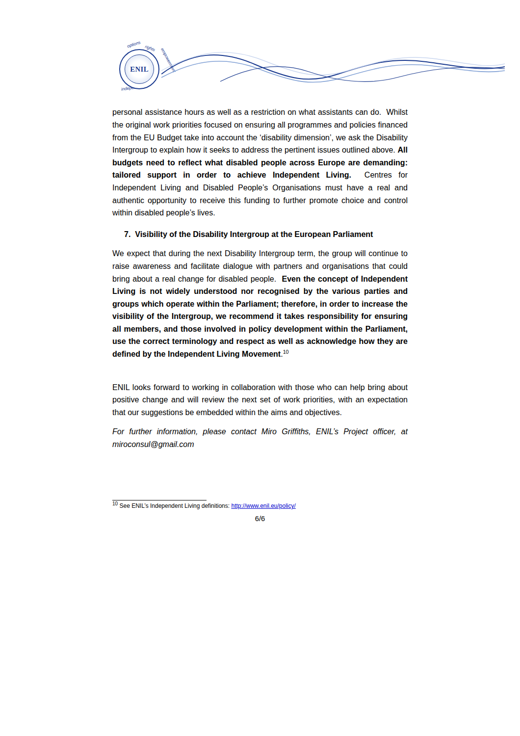options rights empowerment independence
ENIL
personal assistance hours as well as a restriction on what assistants can do. Whilst the original work priorities focused on ensuring all programmes and policies financed from the EU Budget take into account the ‘disability dimension’, we ask the Disability Intergroup to explain how it seeks to address the pertinent issues outlined above. All budgets need to reflect what disabled people across Europe are demanding: tailored support in order to achieve Independent Living. Centres for Independent Living and Disabled People’s Organisations must have a real and authentic opportunity to receive this funding to further promote choice and control within disabled people’s lives.
7. Visibility of the Disability Intergroup at the European Parliament
We expect that during the next Disability Intergroup term, the group will continue to raise awareness and facilitate dialogue with partners and organisations that could bring about a real change for disabled people. Even the concept of Independent Living is not widely understood nor recognised by the various parties and groups which operate within the Parliament; therefore, in order to increase the visibility of the Intergroup, we recommend it takes responsibility for ensuring all members, and those involved in policy development within the Parliament, use the correct terminology and respect as well as acknowledge how they are defined by the Independent Living Movement.10
ENIL looks forward to working in collaboration with those who can help bring about positive change and will review the next set of work priorities, with an expectation that our suggestions be embedded within the aims and objectives.
For further information, please contact Miro Griffiths, ENIL’s Project officer, at miroconsul@gmail.com
10 See ENIL’s Independent Living definitions: http://www.enil.eu/policy/
6/6